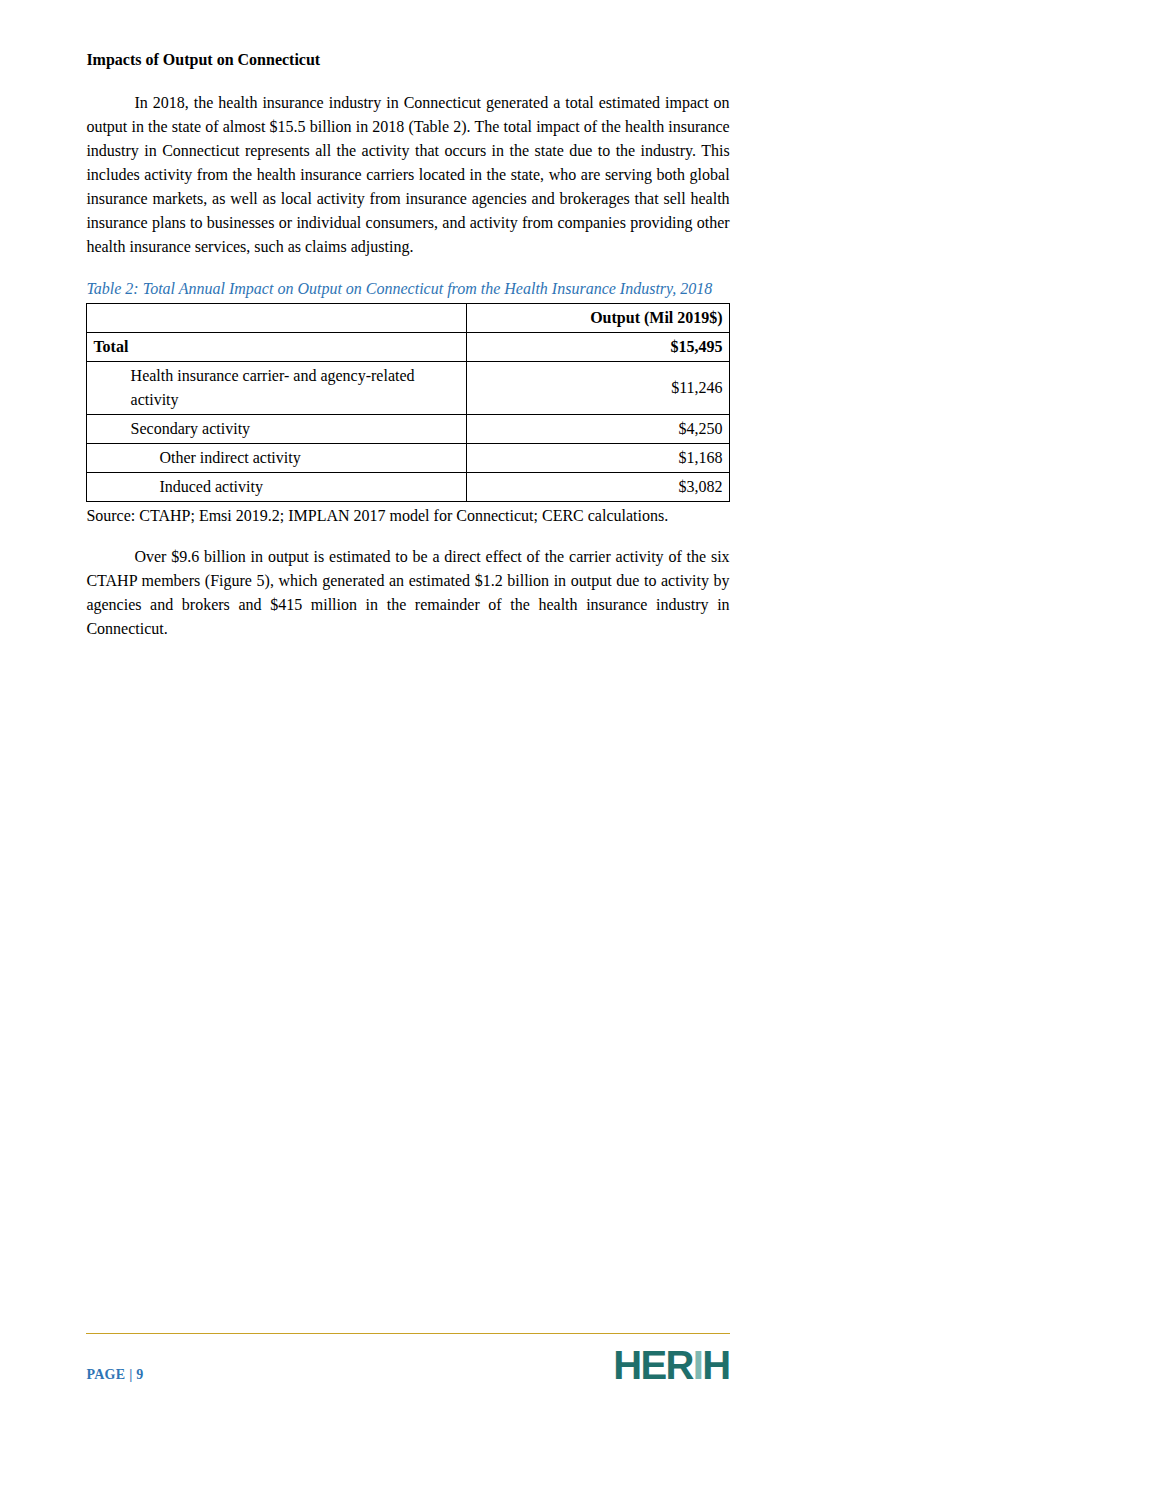Impacts of Output on Connecticut
In 2018, the health insurance industry in Connecticut generated a total estimated impact on output in the state of almost $15.5 billion in 2018 (Table 2). The total impact of the health insurance industry in Connecticut represents all the activity that occurs in the state due to the industry. This includes activity from the health insurance carriers located in the state, who are serving both global insurance markets, as well as local activity from insurance agencies and brokerages that sell health insurance plans to businesses or individual consumers, and activity from companies providing other health insurance services, such as claims adjusting.
Table 2: Total Annual Impact on Output on Connecticut from the Health Insurance Industry, 2018
| | Output (Mil 2019$) |
| Total | $15,495 |
| Health insurance carrier- and agency-related activity | $11,246 |
| Secondary activity | $4,250 |
| Other indirect activity | $1,168 |
| Induced activity | $3,082 |
Source: CTAHP; Emsi 2019.2; IMPLAN 2017 model for Connecticut; CERC calculations.
Over $9.6 billion in output is estimated to be a direct effect of the carrier activity of the six CTAHP members (Figure 5), which generated an estimated $1.2 billion in output due to activity by agencies and brokers and $415 million in the remainder of the health insurance industry in Connecticut.
PAGE | 9 HERIH